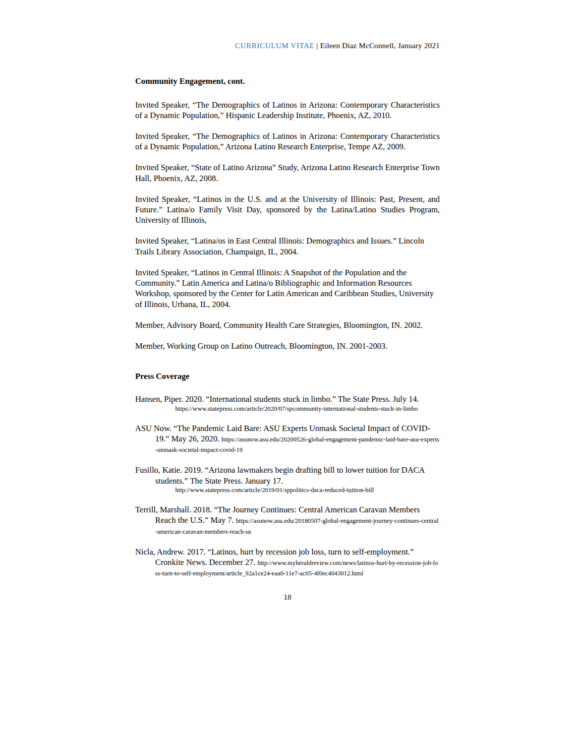CURRICULUM VITAE | Eileen Díaz McConnell, January 2021
Community Engagement, cont.
Invited Speaker, “The Demographics of Latinos in Arizona: Contemporary Characteristics of a Dynamic Population,” Hispanic Leadership Institute, Phoenix, AZ, 2010.
Invited Speaker, “The Demographics of Latinos in Arizona: Contemporary Characteristics of a Dynamic Population,” Arizona Latino Research Enterprise, Tempe AZ, 2009.
Invited Speaker, “State of Latino Arizona” Study, Arizona Latino Research Enterprise Town Hall, Phoenix, AZ, 2008.
Invited Speaker, “Latinos in the U.S. and at the University of Illinois: Past, Present, and Future.” Latina/o Family Visit Day, sponsored by the Latina/Latino Studies Program, University of Illinois,
Invited Speaker, “Latina/os in East Central Illinois: Demographics and Issues.” Lincoln Trails Library Association, Champaign, IL, 2004.
Invited Speaker, “Latinos in Central Illinois: A Snapshot of the Population and the Community.” Latin America and Latina/o Bibliographic and Information Resources Workshop, sponsored by the Center for Latin American and Caribbean Studies, University of Illinois, Urbana, IL, 2004.
Member, Advisory Board, Community Health Care Strategies, Bloomington, IN. 2002.
Member, Working Group on Latino Outreach, Bloomington, IN. 2001-2003.
Press Coverage
Hansen, Piper. 2020. “International students stuck in limbo.” The State Press. July 14. https://www.statepress.com/article/2020/07/spcommunity-international-students-stuck-in-limbo
ASU Now. “The Pandemic Laid Bare: ASU Experts Unmask Societal Impact of COVID-19.” May 26, 2020. https://asunow.asu.edu/20200526-global-engagement-pandemic-laid-bare-asu-experts-unmask-societal-impact-covid-19
Fusillo, Katie. 2019. “Arizona lawmakers begin drafting bill to lower tuition for DACA students.” The State Press. January 17. http://www.statepress.com/article/2019/01/sppolitics-daca-reduced-tuition-bill
Terrill, Marshall. 2018. “The Journey Continues: Central American Caravan Members Reach the U.S.” May 7. https://asunow.asu.edu/20180507-global-engagement-journey-continues-central-american-caravan-members-reach-us
Nicla, Andrew. 2017. “Latinos, hurt by recession job loss, turn to self-employment.” Cronkite News. December 27. http://www.myheraldreview.com/news/latinos-hurt-by-recession-job-loss-turn-to-self-employment/article_92a1ce24-eaa0-11e7-ac05-4f0ec4043012.html
18